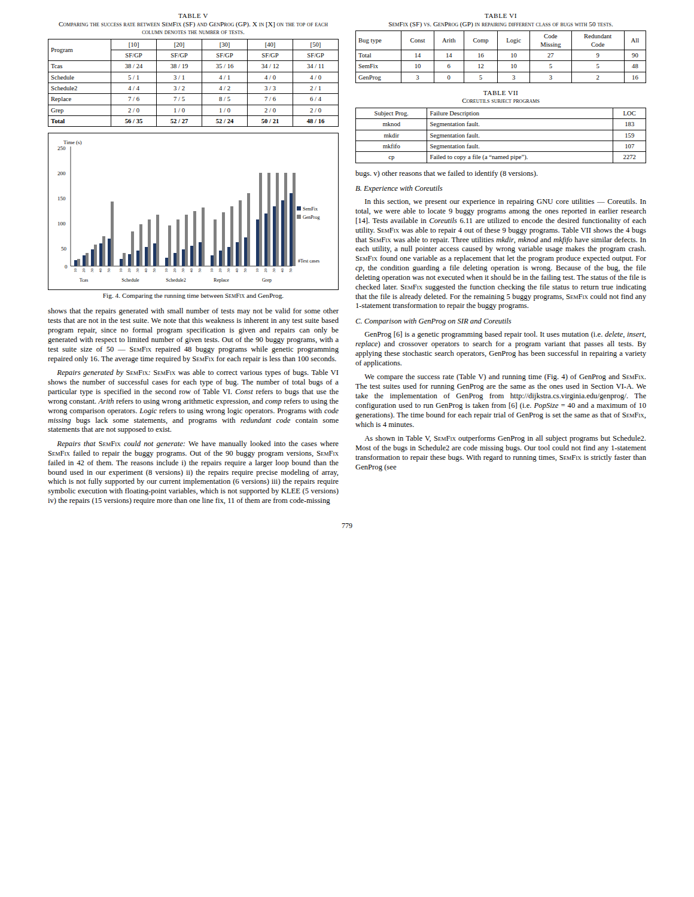TABLE V Comparing the success rate between SemFix (SF) and GenProg (GP). X in [X] on the top of each column denotes the number of tests.
| Program | [10] | [20] | [30] | [40] | [50] |
| --- | --- | --- | --- | --- | --- |
| SF/GP | SF/GP | SF/GP | SF/GP | SF/GP |
| Tcas | 38 / 24 | 38 / 19 | 35 / 16 | 34 / 12 | 34 / 11 |
| Schedule | 5 / 1 | 3 / 1 | 4 / 1 | 4 / 0 | 4 / 0 |
| Schedule2 | 4 / 4 | 3 / 2 | 4 / 2 | 3 / 3 | 2 / 1 |
| Replace | 7 / 6 | 7 / 5 | 8 / 5 | 7 / 6 | 6 / 4 |
| Grep | 2 / 0 | 1 / 0 | 1 / 0 | 2 / 0 | 2 / 0 |
| Total | 56 / 35 | 52 / 27 | 52 / 24 | 50 / 21 | 48 / 16 |
Time (s) 250 200 150 100 50 0 SemFix GenProg 10 20 30 40 50 10 20 30 40 50 10 20 30 40 50 10 20 30 40 50 10 20 30 40 50 Tcas Schedule Schedule2 Replace Grep #Test cases
Fig. 4. Comparing the running time between SemFix and GenProg.
shows that the repairs generated with small number of tests may not be valid for some other tests that are not in the test suite. We note that this weakness is inherent in any test suite based program repair, since no formal program specification is given and repairs can only be generated with respect to limited number of given tests. Out of the 90 buggy programs, with a test suite size of 50 — SemFix repaired 48 buggy programs while genetic programming repaired only 16. The average time required by SemFix for each repair is less than 100 seconds.
Repairs generated by SemFix: SemFix was able to correct various types of bugs. Table VI shows the number of successful cases for each type of bug. The number of total bugs of a particular type is specified in the second row of Table VI. Const refers to bugs that use the wrong constant. Arith refers to using wrong arithmetic expression, and comp refers to using the wrong comparison operators. Logic refers to using wrong logic operators. Programs with code missing bugs lack some statements, and programs with redundant code contain some statements that are not supposed to exist.
Repairs that SemFix could not generate: We have manually looked into the cases where SemFix failed to repair the buggy programs. Out of the 90 buggy program versions, SemFix failed in 42 of them. The reasons include i) the repairs require a larger loop bound than the bound used in our experiment (8 versions) ii) the repairs require precise modeling of array, which is not fully supported by our current implementation (6 versions) iii) the repairs require symbolic execution with floating-point variables, which is not supported by KLEE (5 versions) iv) the repairs (15 versions) require more than one line fix, 11 of them are from code-missing
TABLE VI SemFix (SF) vs. GenProg (GP) in repairing different class of bugs with 50 tests.
| Bug type | Const | Arith | Comp | Logic | Code Missing | Redundant Code | All |
| --- | --- | --- | --- | --- | --- | --- | --- |
| Total | 14 | 14 | 16 | 10 | 27 | 9 | 90 |
| SemFix | 10 | 6 | 12 | 10 | 5 | 5 | 48 |
| GenProg | 3 | 0 | 5 | 3 | 3 | 2 | 16 |
TABLE VII Coreutils subject programs
| Subject Prog. | Failure Description | LOC |
| --- | --- | --- |
| mknod | Segmentation fault. | 183 |
| mkdir | Segmentation fault. | 159 |
| mkfifo | Segmentation fault. | 107 |
| cp | Failed to copy a file (a “named pipe”). | 2272 |
bugs. v) other reasons that we failed to identify (8 versions).
B. Experience with Coreutils
In this section, we present our experience in repairing GNU core utilities — Coreutils. In total, we were able to locate 9 buggy programs among the ones reported in earlier research [14]. Tests available in Coreutils 6.11 are utilized to encode the desired functionality of each utility. SemFix was able to repair 4 out of these 9 buggy programs. Table VII shows the 4 bugs that SemFix was able to repair. Three utilities mkdir, mknod and mkfifo have similar defects. In each utility, a null pointer access caused by wrong variable usage makes the program crash. SemFix found one variable as a replacement that let the program produce expected output. For cp, the condition guarding a file deleting operation is wrong. Because of the bug, the file deleting operation was not executed when it should be in the failing test. The status of the file is checked later. SemFix suggested the function checking the file status to return true indicating that the file is already deleted. For the remaining 5 buggy programs, SemFix could not find any 1-statement transformation to repair the buggy programs.
C. Comparison with GenProg on SIR and Coreutils
GenProg [6] is a genetic programming based repair tool. It uses mutation (i.e. delete, insert, replace) and crossover operators to search for a program variant that passes all tests. By applying these stochastic search operators, GenProg has been successful in repairing a variety of applications.
We compare the success rate (Table V) and running time (Fig. 4) of GenProg and SemFix. The test suites used for running GenProg are the same as the ones used in Section VI-A. We take the implementation of GenProg from http://dijkstra.cs.virginia.edu/genprog/. The configuration used to run GenProg is taken from [6] (i.e. PopSize = 40 and a maximum of 10 generations). The time bound for each repair trial of GenProg is set the same as that of SemFix, which is 4 minutes.
As shown in Table V, SemFix outperforms GenProg in all subject programs but Schedule2. Most of the bugs in Schedule2 are code missing bugs. Our tool could not find any 1-statement transformation to repair these bugs. With regard to running times, SemFix is strictly faster than GenProg (see
779